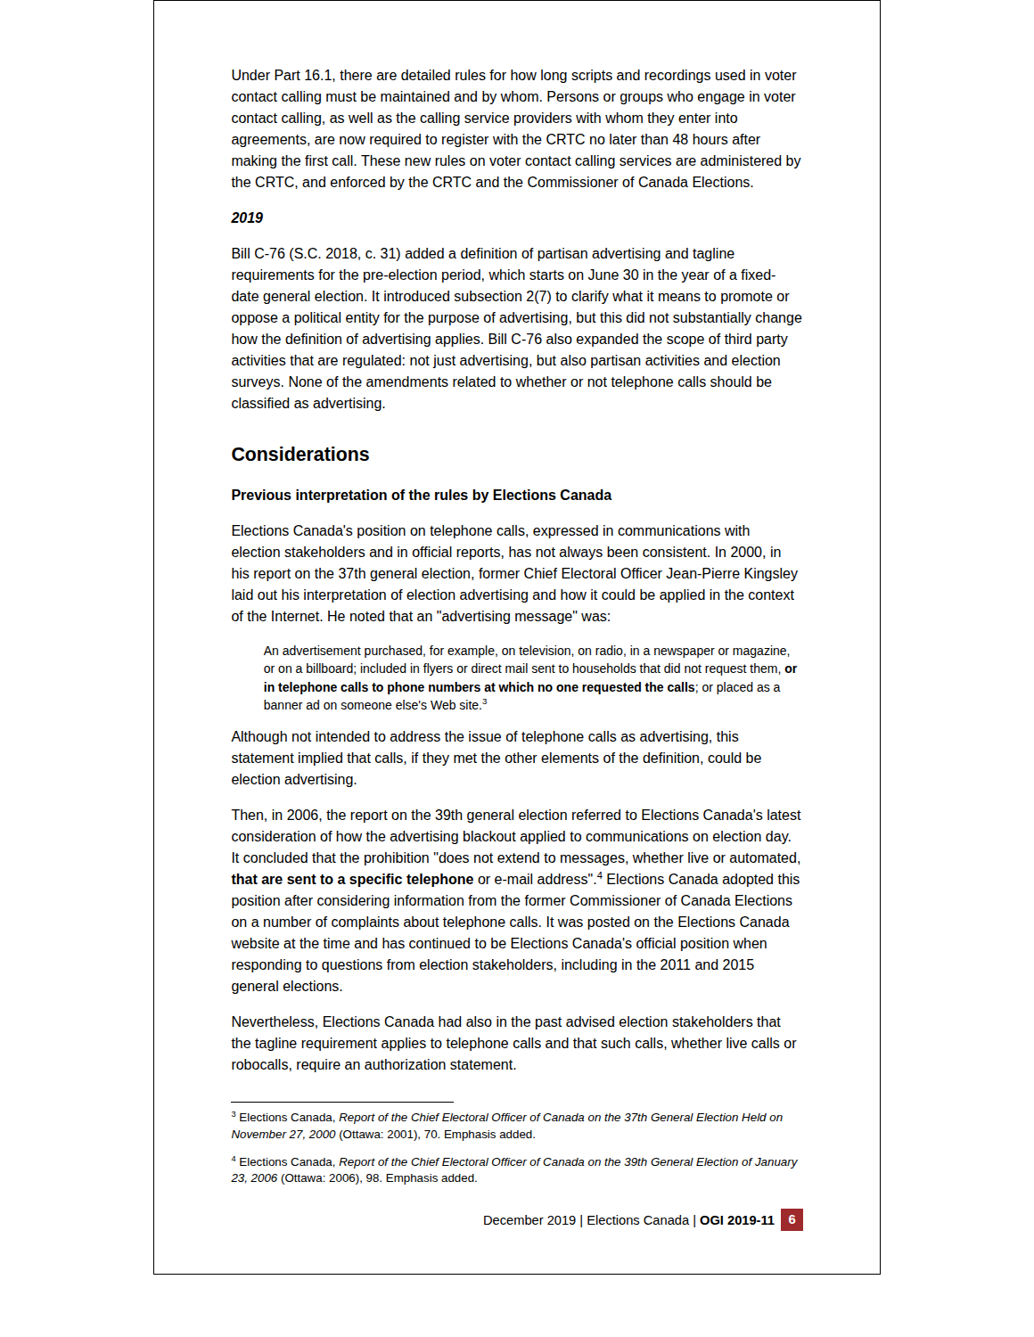Under Part 16.1, there are detailed rules for how long scripts and recordings used in voter contact calling must be maintained and by whom. Persons or groups who engage in voter contact calling, as well as the calling service providers with whom they enter into agreements, are now required to register with the CRTC no later than 48 hours after making the first call. These new rules on voter contact calling services are administered by the CRTC, and enforced by the CRTC and the Commissioner of Canada Elections.
2019
Bill C-76 (S.C. 2018, c. 31) added a definition of partisan advertising and tagline requirements for the pre-election period, which starts on June 30 in the year of a fixed-date general election. It introduced subsection 2(7) to clarify what it means to promote or oppose a political entity for the purpose of advertising, but this did not substantially change how the definition of advertising applies. Bill C-76 also expanded the scope of third party activities that are regulated: not just advertising, but also partisan activities and election surveys. None of the amendments related to whether or not telephone calls should be classified as advertising.
Considerations
Previous interpretation of the rules by Elections Canada
Elections Canada's position on telephone calls, expressed in communications with election stakeholders and in official reports, has not always been consistent. In 2000, in his report on the 37th general election, former Chief Electoral Officer Jean-Pierre Kingsley laid out his interpretation of election advertising and how it could be applied in the context of the Internet. He noted that an "advertising message" was:
An advertisement purchased, for example, on television, on radio, in a newspaper or magazine, or on a billboard; included in flyers or direct mail sent to households that did not request them, or in telephone calls to phone numbers at which no one requested the calls; or placed as a banner ad on someone else's Web site.3
Although not intended to address the issue of telephone calls as advertising, this statement implied that calls, if they met the other elements of the definition, could be election advertising.
Then, in 2006, the report on the 39th general election referred to Elections Canada's latest consideration of how the advertising blackout applied to communications on election day. It concluded that the prohibition "does not extend to messages, whether live or automated, that are sent to a specific telephone or e-mail address".4 Elections Canada adopted this position after considering information from the former Commissioner of Canada Elections on a number of complaints about telephone calls. It was posted on the Elections Canada website at the time and has continued to be Elections Canada's official position when responding to questions from election stakeholders, including in the 2011 and 2015 general elections.
Nevertheless, Elections Canada had also in the past advised election stakeholders that the tagline requirement applies to telephone calls and that such calls, whether live calls or robocalls, require an authorization statement.
3 Elections Canada, Report of the Chief Electoral Officer of Canada on the 37th General Election Held on November 27, 2000 (Ottawa: 2001), 70. Emphasis added.
4 Elections Canada, Report of the Chief Electoral Officer of Canada on the 39th General Election of January 23, 2006 (Ottawa: 2006), 98. Emphasis added.
December 2019 | Elections Canada | OGI 2019-116